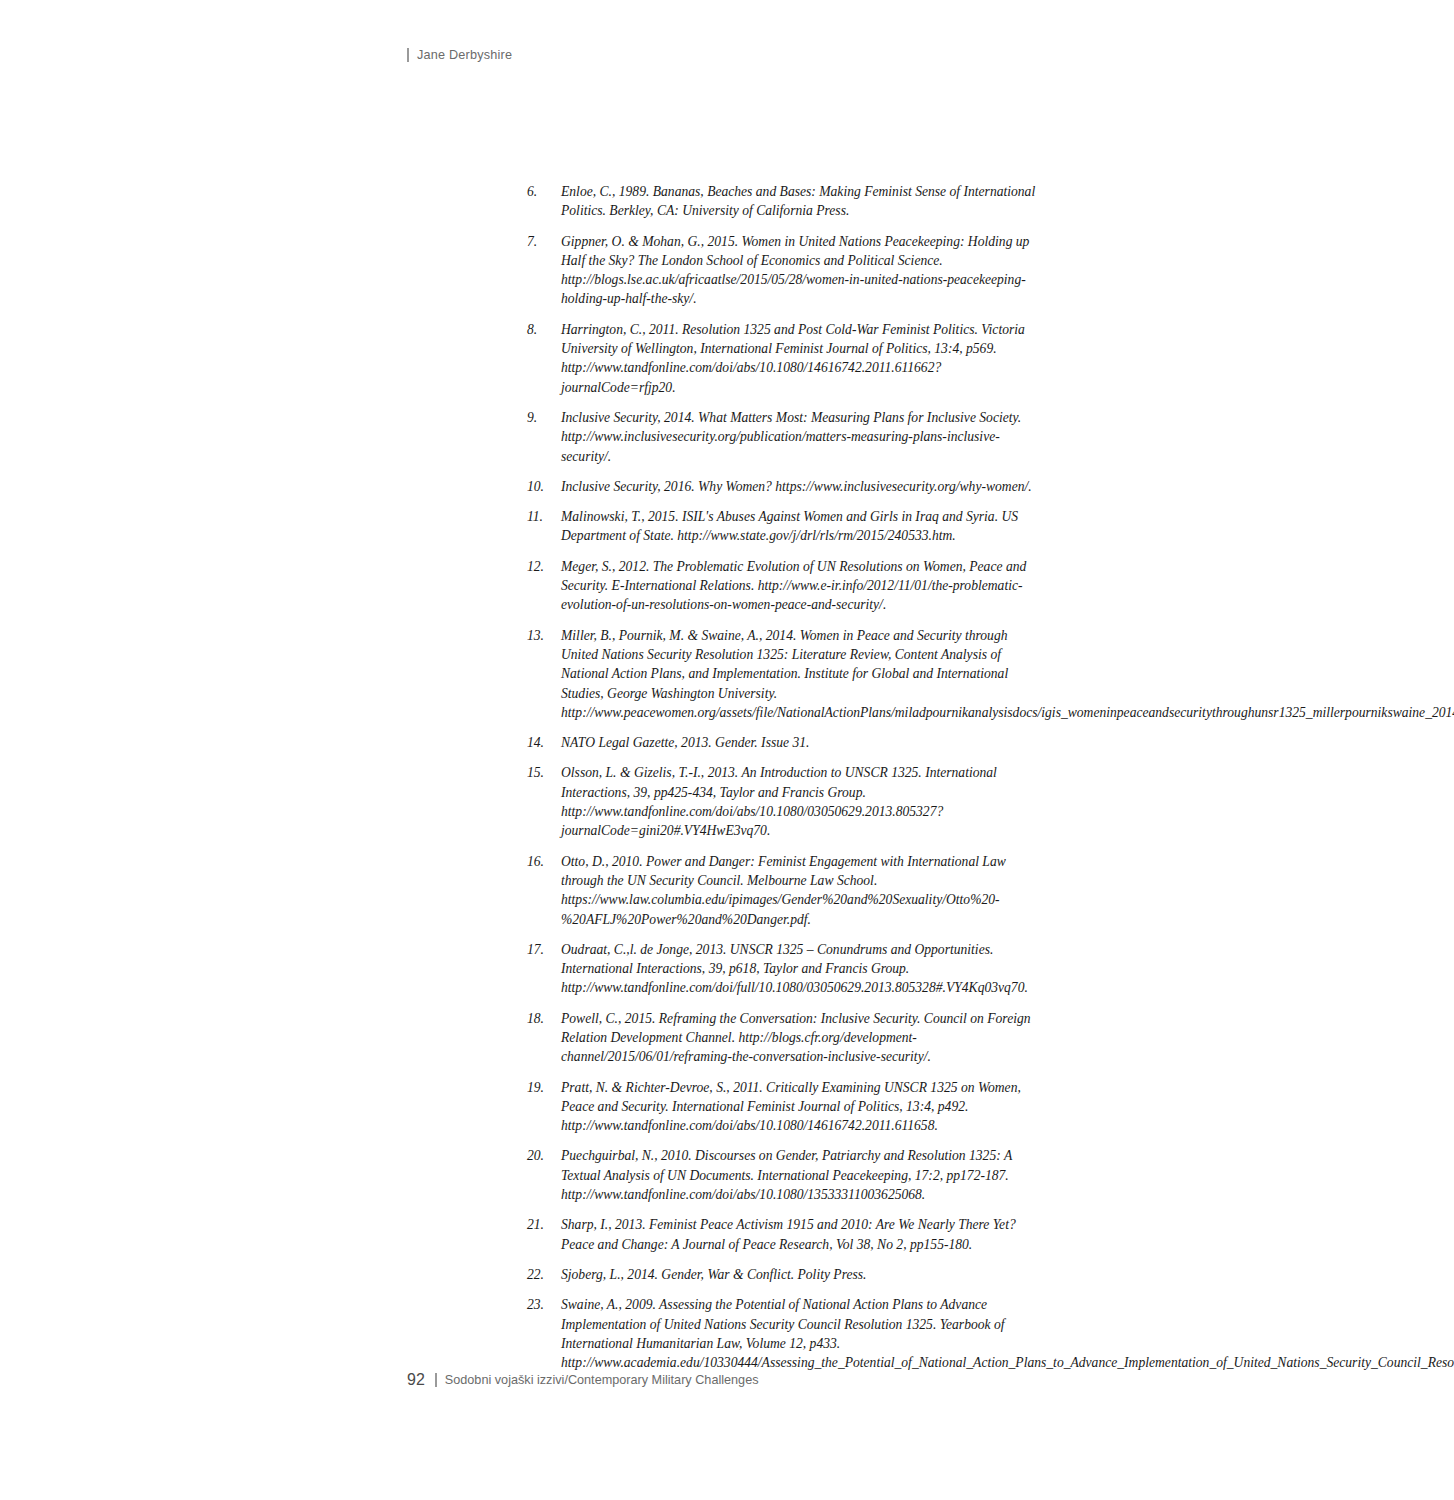Jane Derbyshire
Enloe, C., 1989. Bananas, Beaches and Bases: Making Feminist Sense of International Politics. Berkley, CA: University of California Press.
Gippner, O. & Mohan, G., 2015. Women in United Nations Peacekeeping: Holding up Half the Sky? The London School of Economics and Political Science. http://blogs.lse.ac.uk/africaatlse/2015/05/28/women-in-united-nations-peacekeeping-holding-up-half-the-sky/.
Harrington, C., 2011. Resolution 1325 and Post Cold-War Feminist Politics. Victoria University of Wellington, International Feminist Journal of Politics, 13:4, p569. http://www.tandfonline.com/doi/abs/10.1080/14616742.2011.611662?journalCode=rfjp20.
Inclusive Security, 2014. What Matters Most: Measuring Plans for Inclusive Society. http://www.inclusivesecurity.org/publication/matters-measuring-plans-inclusive-security/.
Inclusive Security, 2016. Why Women? https://www.inclusivesecurity.org/why-women/.
Malinowski, T., 2015. ISIL's Abuses Against Women and Girls in Iraq and Syria. US Department of State. http://www.state.gov/j/drl/rls/rm/2015/240533.htm.
Meger, S., 2012. The Problematic Evolution of UN Resolutions on Women, Peace and Security. E-International Relations. http://www.e-ir.info/2012/11/01/the-problematic-evolution-of-un-resolutions-on-women-peace-and-security/.
Miller, B., Pournik, M. & Swaine, A., 2014. Women in Peace and Security through United Nations Security Resolution 1325: Literature Review, Content Analysis of National Action Plans, and Implementation. Institute for Global and International Studies, George Washington University. http://www.peacewomen.org/assets/file/NationalActionPlans/miladpournikanalysisdocs/igis_womeninpeaceandsecuritythroughunsr1325_millerpournikswaine_2014.pdf.
NATO Legal Gazette, 2013. Gender. Issue 31.
Olsson, L. & Gizelis, T.-I., 2013. An Introduction to UNSCR 1325. International Interactions, 39, pp425-434, Taylor and Francis Group. http://www.tandfonline.com/doi/abs/10.1080/03050629.2013.805327?journalCode=gini20#.VY4HwE3vq70.
Otto, D., 2010. Power and Danger: Feminist Engagement with International Law through the UN Security Council. Melbourne Law School. https://www.law.columbia.edu/ipimages/Gender%20and%20Sexuality/Otto%20-%20AFLJ%20Power%20and%20Danger.pdf.
Oudraat, C.,l. de Jonge, 2013. UNSCR 1325 – Conundrums and Opportunities. International Interactions, 39, p618, Taylor and Francis Group. http://www.tandfonline.com/doi/full/10.1080/03050629.2013.805328#.VY4Kq03vq70.
Powell, C., 2015. Reframing the Conversation: Inclusive Security. Council on Foreign Relation Development Channel. http://blogs.cfr.org/development-channel/2015/06/01/reframing-the-conversation-inclusive-security/.
Pratt, N. & Richter-Devroe, S., 2011. Critically Examining UNSCR 1325 on Women, Peace and Security. International Feminist Journal of Politics, 13:4, p492. http://www.tandfonline.com/doi/abs/10.1080/14616742.2011.611658.
Puechguirbal, N., 2010. Discourses on Gender, Patriarchy and Resolution 1325: A Textual Analysis of UN Documents. International Peacekeeping, 17:2, pp172-187. http://www.tandfonline.com/doi/abs/10.1080/13533311003625068.
Sharp, I., 2013. Feminist Peace Activism 1915 and 2010: Are We Nearly There Yet? Peace and Change: A Journal of Peace Research, Vol 38, No 2, pp155-180.
Sjoberg, L., 2014. Gender, War & Conflict. Polity Press.
Swaine, A., 2009. Assessing the Potential of National Action Plans to Advance Implementation of United Nations Security Council Resolution 1325. Yearbook of International Humanitarian Law, Volume 12, p433. http://www.academia.edu/10330444/Assessing_the_Potential_of_National_Action_Plans_to_Advance_Implementation_of_United_Nations_Security_Council_Resolution_1325.
92 Sodobni vojaški izzivi/Contemporary Military Challenges